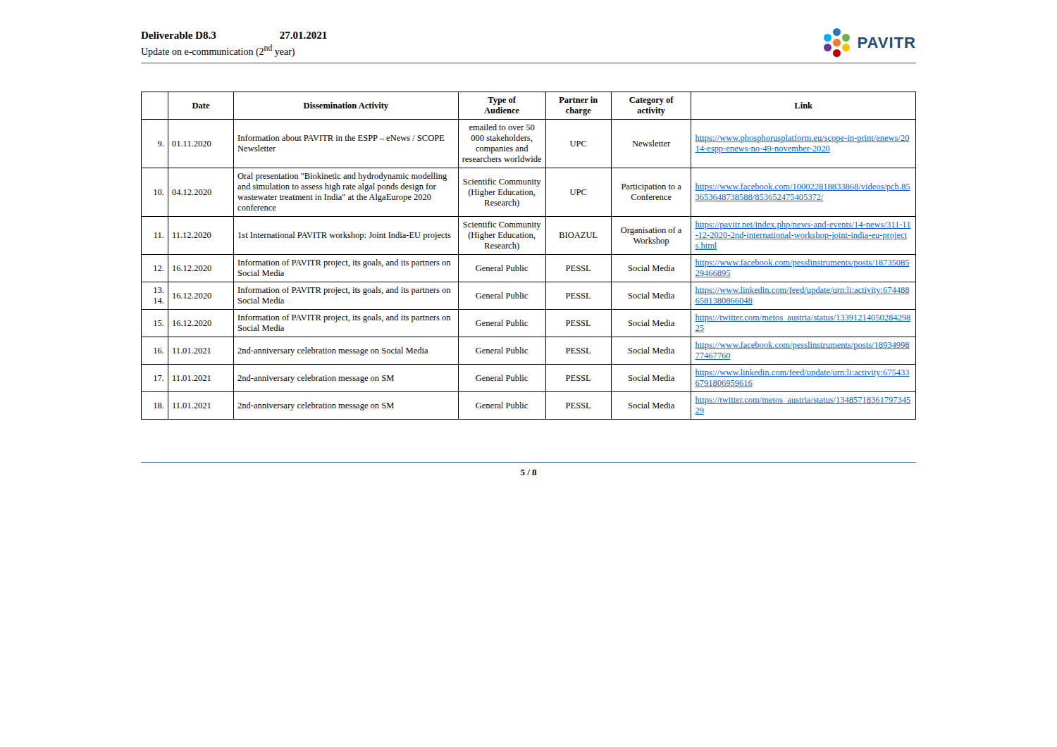Deliverable D8.3 27.01.2021
Update on e-communication (2nd year)
PAVITR
| | Date | Dissemination Activity | Type of Audience | Partner in charge | Category of activity | Link |
| --- | --- | --- | --- | --- | --- | --- |
| 9. | 01.11.2020 | Information about PAVITR in the ESPP – eNews / SCOPE Newsletter | emailed to over 50 000 stakeholders, companies and researchers worldwide | UPC | Newsletter | https://www.phosphorusplatform.eu/scope-in-print/enews/2014-espp-enews-no-49-november-2020 |
| 10. | 04.12.2020 | Oral presentation "Biokinetic and hydrodynamic modelling and simulation to assess high rate algal ponds design for wastewater treatment in India" at the AlgaEurope 2020 conference | Scientific Community (Higher Education, Research) | UPC | Participation to a Conference | https://www.facebook.com/100022818833868/videos/pcb.853653648738588/853652475405372/ |
| 11. | 11.12.2020 | 1st International PAVITR workshop: Joint India-EU projects | Scientific Community (Higher Education, Research) | BIOAZUL | Organisation of a Workshop | https://pavitr.net/index.php/news-and-events/14-news/311-11-12-2020-2nd-international-workshop-joint-india-eu-projects.html |
| 12. | 16.12.2020 | Information of PAVITR project, its goals, and its partners on Social Media | General Public | PESSL | Social Media | https://www.facebook.com/pesslinstruments/posts/1873508529466895 |
| 13. 14. | 16.12.2020 | Information of PAVITR project, its goals, and its partners on Social Media | General Public | PESSL | Social Media | https://www.linkedin.com/feed/update/urn:li:activity:6744886581380866048 |
| 15. | 16.12.2020 | Information of PAVITR project, its goals, and its partners on Social Media | General Public | PESSL | Social Media | https://twitter.com/metos_austria/status/1339121405028429825 |
| 16. | 11.01.2021 | 2nd-anniversary celebration message on Social Media | General Public | PESSL | Social Media | https://www.facebook.com/pesslinstruments/posts/1893499877467760 |
| 17. | 11.01.2021 | 2nd-anniversary celebration message on SM | General Public | PESSL | Social Media | https://www.linkedin.com/feed/update/urn:li:activity:6754336791806959616 |
| 18. | 11.01.2021 | 2nd-anniversary celebration message on SM | General Public | PESSL | Social Media | https://twitter.com/metos_austria/status/1348571836179734529 |
5 / 8